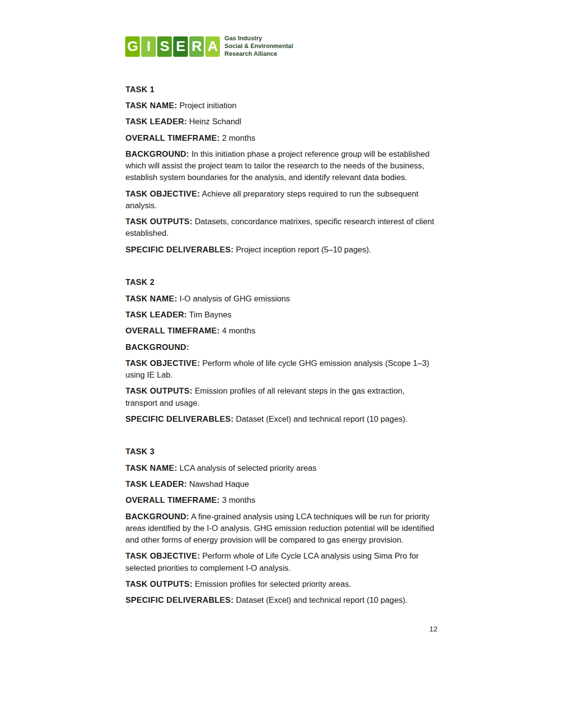GISERA
Gas Industry
Social & Environmental
Research Alliance
TASK 1
TASK NAME: Project initiation
TASK LEADER: Heinz Schandl
OVERALL TIMEFRAME: 2 months
BACKGROUND: In this initiation phase a project reference group will be established which will assist the project team to tailor the research to the needs of the business, establish system boundaries for the analysis, and identify relevant data bodies.
TASK OBJECTIVE: Achieve all preparatory steps required to run the subsequent analysis.
TASK OUTPUTS: Datasets, concordance matrixes, specific research interest of client established.
SPECIFIC DELIVERABLES: Project inception report (5–10 pages).
TASK 2
TASK NAME: I-O analysis of GHG emissions
TASK LEADER: Tim Baynes
OVERALL TIMEFRAME: 4 months
BACKGROUND:
TASK OBJECTIVE: Perform whole of life cycle GHG emission analysis (Scope 1–3) using IE Lab.
TASK OUTPUTS: Emission profiles of all relevant steps in the gas extraction, transport and usage.
SPECIFIC DELIVERABLES: Dataset (Excel) and technical report (10 pages).
TASK 3
TASK NAME: LCA analysis of selected priority areas
TASK LEADER: Nawshad Haque
OVERALL TIMEFRAME: 3 months
BACKGROUND: A fine-grained analysis using LCA techniques will be run for priority areas identified by the I-O analysis. GHG emission reduction potential will be identified and other forms of energy provision will be compared to gas energy provision.
TASK OBJECTIVE: Perform whole of Life Cycle LCA analysis using Sima Pro for selected priorities to complement I-O analysis.
TASK OUTPUTS: Emission profiles for selected priority areas.
SPECIFIC DELIVERABLES: Dataset (Excel) and technical report (10 pages).
12